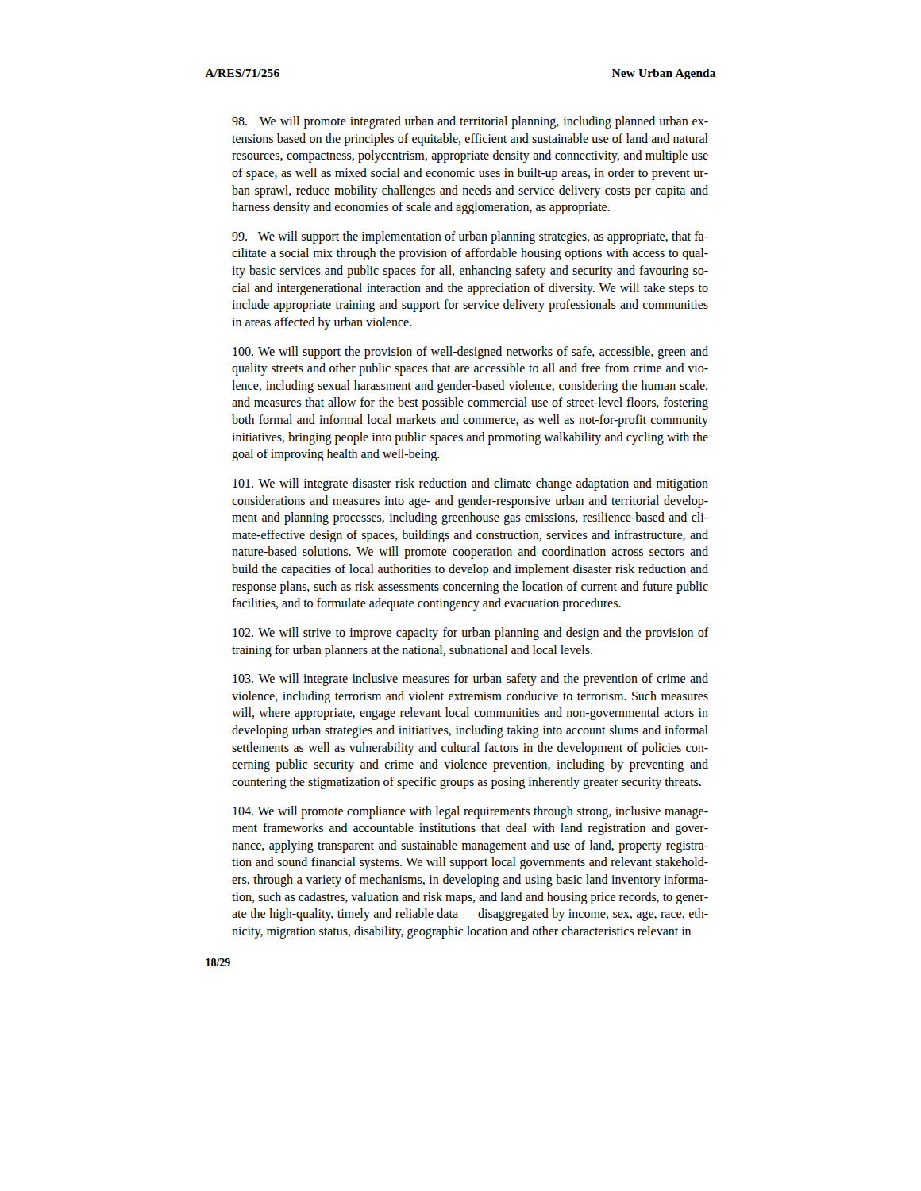A/RES/71/256 New Urban Agenda
98. We will promote integrated urban and territorial planning, including planned urban extensions based on the principles of equitable, efficient and sustainable use of land and natural resources, compactness, polycentrism, appropriate density and connectivity, and multiple use of space, as well as mixed social and economic uses in built-up areas, in order to prevent urban sprawl, reduce mobility challenges and needs and service delivery costs per capita and harness density and economies of scale and agglomeration, as appropriate.
99. We will support the implementation of urban planning strategies, as appropriate, that facilitate a social mix through the provision of affordable housing options with access to quality basic services and public spaces for all, enhancing safety and security and favouring social and intergenerational interaction and the appreciation of diversity. We will take steps to include appropriate training and support for service delivery professionals and communities in areas affected by urban violence.
100. We will support the provision of well-designed networks of safe, accessible, green and quality streets and other public spaces that are accessible to all and free from crime and violence, including sexual harassment and gender-based violence, considering the human scale, and measures that allow for the best possible commercial use of street-level floors, fostering both formal and informal local markets and commerce, as well as not-for-profit community initiatives, bringing people into public spaces and promoting walkability and cycling with the goal of improving health and well-being.
101. We will integrate disaster risk reduction and climate change adaptation and mitigation considerations and measures into age- and gender-responsive urban and territorial development and planning processes, including greenhouse gas emissions, resilience-based and climate-effective design of spaces, buildings and construction, services and infrastructure, and nature-based solutions. We will promote cooperation and coordination across sectors and build the capacities of local authorities to develop and implement disaster risk reduction and response plans, such as risk assessments concerning the location of current and future public facilities, and to formulate adequate contingency and evacuation procedures.
102. We will strive to improve capacity for urban planning and design and the provision of training for urban planners at the national, subnational and local levels.
103. We will integrate inclusive measures for urban safety and the prevention of crime and violence, including terrorism and violent extremism conducive to terrorism. Such measures will, where appropriate, engage relevant local communities and non-governmental actors in developing urban strategies and initiatives, including taking into account slums and informal settlements as well as vulnerability and cultural factors in the development of policies concerning public security and crime and violence prevention, including by preventing and countering the stigmatization of specific groups as posing inherently greater security threats.
104. We will promote compliance with legal requirements through strong, inclusive management frameworks and accountable institutions that deal with land registration and governance, applying transparent and sustainable management and use of land, property registration and sound financial systems. We will support local governments and relevant stakeholders, through a variety of mechanisms, in developing and using basic land inventory information, such as cadastres, valuation and risk maps, and land and housing price records, to generate the high-quality, timely and reliable data — disaggregated by income, sex, age, race, ethnicity, migration status, disability, geographic location and other characteristics relevant in
18/29